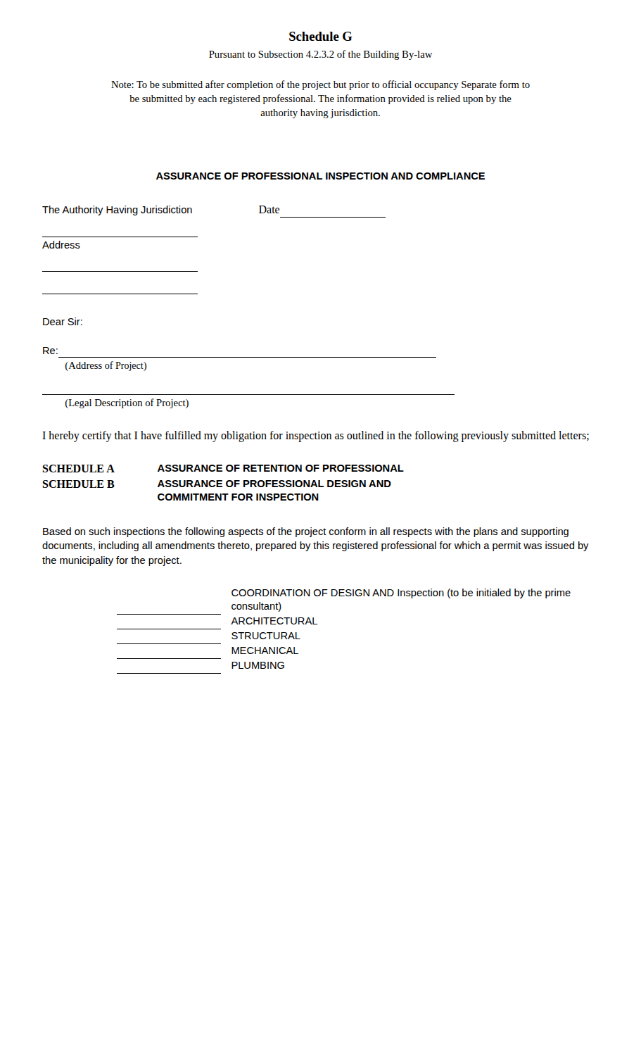Schedule G
Pursuant to Subsection 4.2.3.2 of the Building By-law
Note: To be submitted after completion of the project but prior to official occupancy Separate form to be submitted by each registered professional. The information provided is relied upon by the authority having jurisdiction.
ASSURANCE OF PROFESSIONAL INSPECTION AND COMPLIANCE
The Authority Having Jurisdiction Date
Address
Dear Sir:
Re:
(Address of Project)
(Legal Description of Project)
I hereby certify that I have fulfilled my obligation for inspection as outlined in the following previously submitted letters;
| SCHEDULE A | ASSURANCE OF RETENTION OF PROFESSIONAL |
| SCHEDULE B | ASSURANCE OF PROFESSIONAL DESIGN AND COMMITMENT FOR INSPECTION |
Based on such inspections the following aspects of the project conform in all respects with the plans and supporting documents, including all amendments thereto, prepared by this registered professional for which a permit was issued by the municipality for the project.
| | COORDINATION OF DESIGN AND Inspection (to be initialed by the prime consultant) |
| | ARCHITECTURAL |
| | STRUCTURAL |
| | MECHANICAL |
| | PLUMBING |